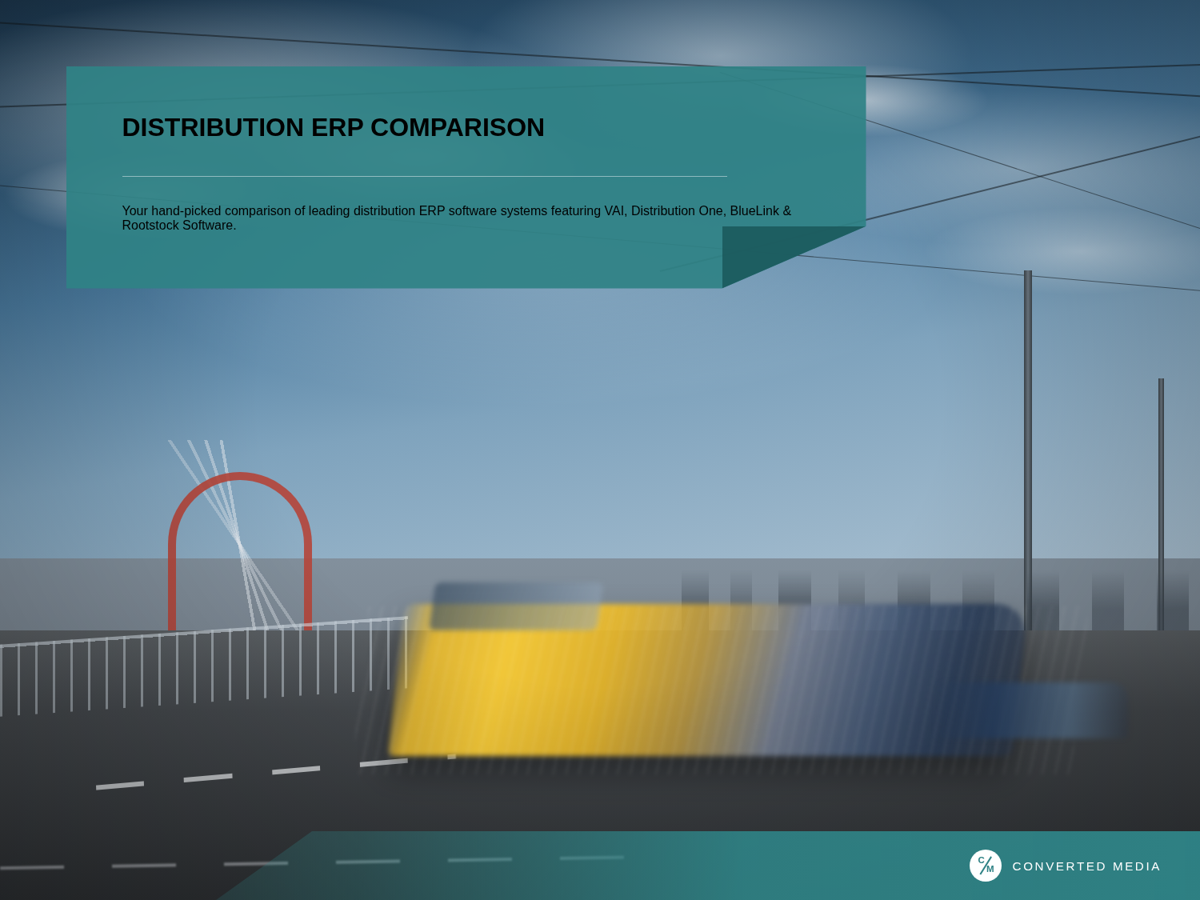DISTRIBUTION ERP COMPARISON
Your hand-picked comparison of leading distribution ERP software systems featuring VAI, Distribution One, BlueLink & Rootstock Software.
C M
CONVERTED MEDIA